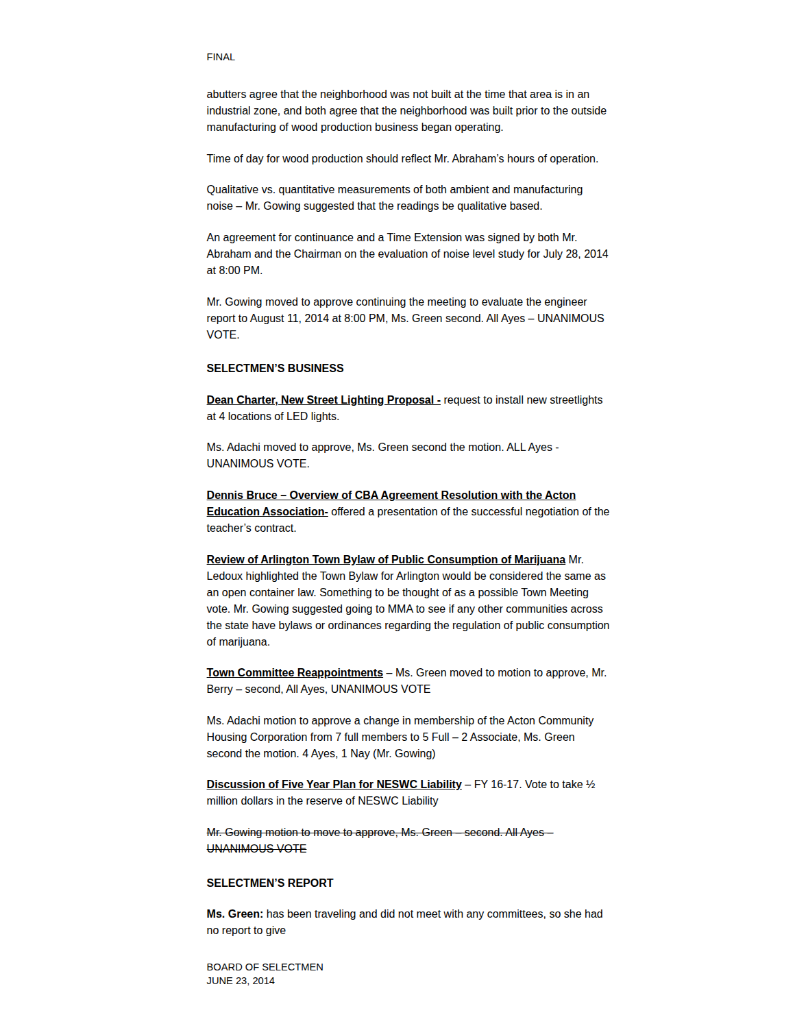FINAL
abutters agree that the neighborhood was not built at the time that area is in an industrial zone, and both agree that the neighborhood was built prior to the outside manufacturing of wood production business began operating.
Time of day for wood production should reflect Mr. Abraham’s hours of operation.
Qualitative vs. quantitative measurements of both ambient and manufacturing noise – Mr. Gowing suggested that the readings be qualitative based.
An agreement for continuance and a Time Extension was signed by both Mr. Abraham and the Chairman on the evaluation of noise level study for July 28, 2014 at 8:00 PM.
Mr. Gowing moved to approve continuing the meeting to evaluate the engineer report to August 11, 2014 at 8:00 PM, Ms. Green second. All Ayes – UNANIMOUS VOTE.
SELECTMEN’S BUSINESS
Dean Charter, New Street Lighting Proposal - request to install new streetlights at 4 locations of LED lights.
Ms. Adachi moved to approve, Ms. Green second the motion. ALL Ayes - UNANIMOUS VOTE.
Dennis Bruce – Overview of CBA Agreement Resolution with the Acton Education Association- offered a presentation of the successful negotiation of the teacher’s contract.
Review of Arlington Town Bylaw of Public Consumption of Marijuana Mr. Ledoux highlighted the Town Bylaw for Arlington would be considered the same as an open container law. Something to be thought of as a possible Town Meeting vote. Mr. Gowing suggested going to MMA to see if any other communities across the state have bylaws or ordinances regarding the regulation of public consumption of marijuana.
Town Committee Reappointments – Ms. Green moved to motion to approve, Mr. Berry – second, All Ayes, UNANIMOUS VOTE
Ms. Adachi motion to approve a change in membership of the Acton Community Housing Corporation from 7 full members to 5 Full – 2 Associate, Ms. Green second the motion. 4 Ayes, 1 Nay (Mr. Gowing)
Discussion of Five Year Plan for NESWC Liability – FY 16-17. Vote to take ½ million dollars in the reserve of NESWC Liability
Mr. Gowing motion to move to approve, Ms. Green – second. All Ayes – UNANIMOUS VOTE
SELECTMEN’S REPORT
Ms. Green: has been traveling and did not meet with any committees, so she had no report to give
BOARD OF SELECTMEN
JUNE 23, 2014